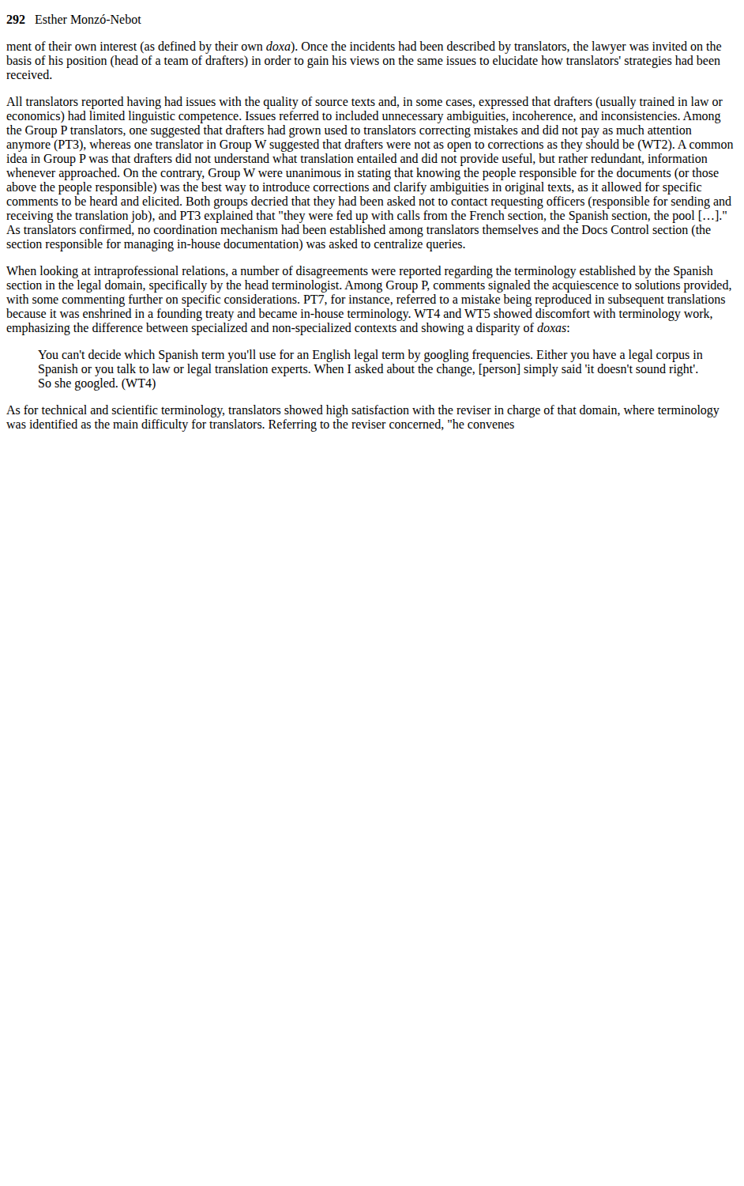292 Esther Monzó-Nebot
ment of their own interest (as defined by their own doxa). Once the incidents had been described by translators, the lawyer was invited on the basis of his position (head of a team of drafters) in order to gain his views on the same issues to elucidate how translators' strategies had been received.
All translators reported having had issues with the quality of source texts and, in some cases, expressed that drafters (usually trained in law or economics) had limited linguistic competence. Issues referred to included unnecessary ambiguities, incoherence, and inconsistencies. Among the Group P translators, one suggested that drafters had grown used to translators correcting mistakes and did not pay as much attention anymore (PT3), whereas one translator in Group W suggested that drafters were not as open to corrections as they should be (WT2). A common idea in Group P was that drafters did not understand what translation entailed and did not provide useful, but rather redundant, information whenever approached. On the contrary, Group W were unanimous in stating that knowing the people responsible for the documents (or those above the people responsible) was the best way to introduce corrections and clarify ambiguities in original texts, as it allowed for specific comments to be heard and elicited. Both groups decried that they had been asked not to contact requesting officers (responsible for sending and receiving the translation job), and PT3 explained that "they were fed up with calls from the French section, the Spanish section, the pool […]." As translators confirmed, no coordination mechanism had been established among translators themselves and the Docs Control section (the section responsible for managing in-house documentation) was asked to centralize queries.
When looking at intraprofessional relations, a number of disagreements were reported regarding the terminology established by the Spanish section in the legal domain, specifically by the head terminologist. Among Group P, comments signaled the acquiescence to solutions provided, with some commenting further on specific considerations. PT7, for instance, referred to a mistake being reproduced in subsequent translations because it was enshrined in a founding treaty and became in-house terminology. WT4 and WT5 showed discomfort with terminology work, emphasizing the difference between specialized and non-specialized contexts and showing a disparity of doxas:
You can't decide which Spanish term you'll use for an English legal term by googling frequencies. Either you have a legal corpus in Spanish or you talk to law or legal translation experts. When I asked about the change, [person] simply said 'it doesn't sound right'. So she googled. (WT4)
As for technical and scientific terminology, translators showed high satisfaction with the reviser in charge of that domain, where terminology was identified as the main difficulty for translators. Referring to the reviser concerned, "he convenes